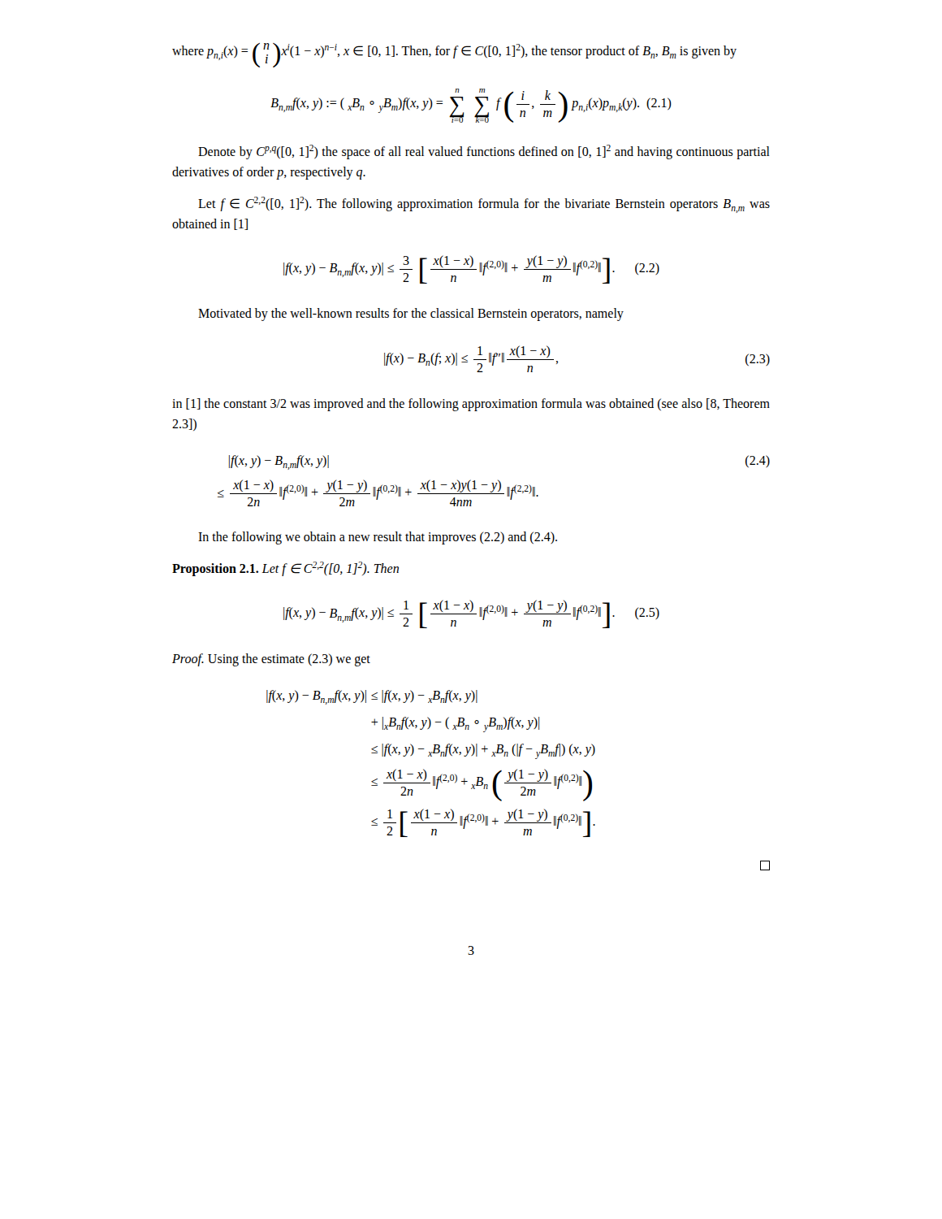where pn,i(x) = (ni) xi(1 − x)n−i, x ∈ [0, 1]. Then, for f ∈ C([0, 1]2), the tensor product of Bn, Bm is given by
Bn,mf(x, y) := ( xBn ∘ yBm)f(x, y) = n∑i=0 m∑k=0 f (in, km) pn,i(x)pm,k(y). (2.1)
Denote by Cp,q([0, 1]2) the space of all real valued functions defined on [0, 1]2 and having continuous partial derivatives of order p, respectively q.
Let f ∈ C2,2([0, 1]2). The following approximation formula for the bivariate Bernstein operators Bn,m was obtained in [1]
|f(x, y) − Bn,mf(x, y)| ≤ 32 [x(1 − x) n‖f(2,0)‖ + y(1 − y) m‖f(0,2)‖]. (2.2)
Motivated by the well-known results for the classical Bernstein operators, namely
|f(x) − Bn(f; x)| ≤ 12‖f″‖x(1 − x) n,
(2.3)
in [1] the constant 3/2 was improved and the following approximation formula was obtained (see also [8, Theorem 2.3])
|f(x, y) − Bn,mf(x, y)| (2.4)
≤ x(1 − x) 2n‖f(2,0)‖ + y(1 − y) 2m‖f(0,2)‖ + x(1 − x)y(1 − y) 4nm‖f(2,2)‖.
In the following we obtain a new result that improves (2.2) and (2.4).
Proposition 2.1. Let f ∈ C2,2([0, 1]2). Then
|f(x, y) − Bn,mf(x, y)| ≤ 12 [x(1 − x) n‖f(2,0)‖ + y(1 − y) m‖f(0,2)‖]. (2.5)
Proof. Using the estimate (2.3) we get
|f(x, y) − Bn,mf(x, y)| ≤ |f(x, y) − xBnf(x, y)|
+ |xBnf(x, y) − ( xBn ∘ yBm)f(x, y)|
≤ |f(x, y) − xBnf(x, y)| + xBn (|f − yBmf|) (x, y)
≤ x(1 − x) 2n‖f(2,0) + xBn (y(1 − y) 2m‖f(0,2)‖)
≤ 12[x(1 − x) n‖f(2,0)‖ + y(1 − y) m‖f(0,2)‖].
3